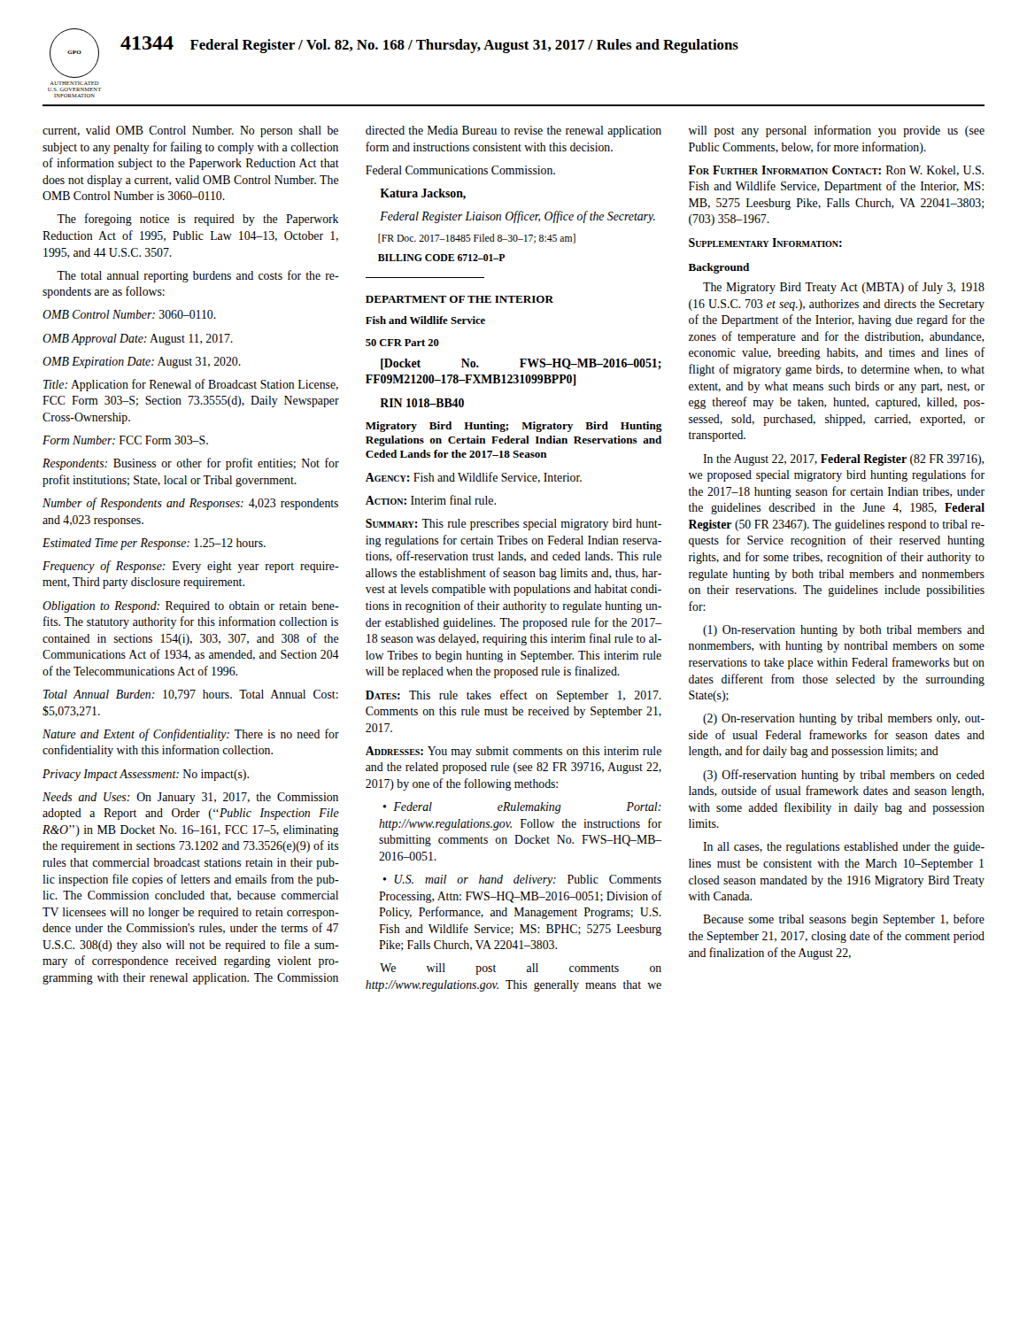GPO
Authenticated
U.S. Government
Information
41344 Federal Register / Vol. 82, No. 168 / Thursday, August 31, 2017 / Rules and Regulations
current, valid OMB Control Number. No person shall be subject to any penalty for failing to comply with a collection of information subject to the Paperwork Reduction Act that does not display a current, valid OMB Control Number. The OMB Control Number is 3060–0110.
The foregoing notice is required by the Paperwork Reduction Act of 1995, Public Law 104–13, October 1, 1995, and 44 U.S.C. 3507.
The total annual reporting burdens and costs for the respondents are as follows:
OMB Control Number: 3060–0110.
OMB Approval Date: August 11, 2017.
OMB Expiration Date: August 31, 2020.
Title: Application for Renewal of Broadcast Station License, FCC Form 303–S; Section 73.3555(d), Daily Newspaper Cross-Ownership.
Form Number: FCC Form 303–S.
Respondents: Business or other for profit entities; Not for profit institutions; State, local or Tribal government.
Number of Respondents and Responses: 4,023 respondents and 4,023 responses.
Estimated Time per Response: 1.25–12 hours.
Frequency of Response: Every eight year report requirement, Third party disclosure requirement.
Obligation to Respond: Required to obtain or retain benefits. The statutory authority for this information collection is contained in sections 154(i), 303, 307, and 308 of the Communications Act of 1934, as amended, and Section 204 of the Telecommunications Act of 1996.
Total Annual Burden: 10,797 hours. Total Annual Cost: $5,073,271.
Nature and Extent of Confidentiality: There is no need for confidentiality with this information collection.
Privacy Impact Assessment: No impact(s).
Needs and Uses: On January 31, 2017, the Commission adopted a Report and Order (‘‘Public Inspection File R&O’’) in MB Docket No. 16–161, FCC 17–5, eliminating the requirement in sections 73.1202 and 73.3526(e)(9) of its rules that commercial broadcast stations retain in their public inspection file copies of letters and emails from the public. The Commission concluded that, because commercial TV licensees will no longer be required to retain correspondence under the Commission's rules, under the terms of 47 U.S.C. 308(d) they also will not be required to file a summary of correspondence received regarding violent programming with their renewal application. The Commission directed the Media Bureau to revise the renewal application form and instructions consistent with this decision.
Federal Communications Commission.
Katura Jackson,
Federal Register Liaison Officer, Office of the Secretary.
[FR Doc. 2017–18485 Filed 8–30–17; 8:45 am]
BILLING CODE 6712–01–P
DEPARTMENT OF THE INTERIOR
Fish and Wildlife Service
50 CFR Part 20
[Docket No. FWS–HQ–MB–2016–0051; FF09M21200–178–FXMB1231099BPP0]
RIN 1018–BB40
Migratory Bird Hunting; Migratory Bird Hunting Regulations on Certain Federal Indian Reservations and Ceded Lands for the 2017–18 Season
Agency: Fish and Wildlife Service, Interior.
Action: Interim final rule.
Summary: This rule prescribes special migratory bird hunting regulations for certain Tribes on Federal Indian reservations, off-reservation trust lands, and ceded lands. This rule allows the establishment of season bag limits and, thus, harvest at levels compatible with populations and habitat conditions in recognition of their authority to regulate hunting under established guidelines. The proposed rule for the 2017–18 season was delayed, requiring this interim final rule to allow Tribes to begin hunting in September. This interim rule will be replaced when the proposed rule is finalized.
Dates: This rule takes effect on September 1, 2017. Comments on this rule must be received by September 21, 2017.
Addresses: You may submit comments on this interim rule and the related proposed rule (see 82 FR 39716, August 22, 2017) by one of the following methods:
Federal eRulemaking Portal: http://www.regulations.gov. Follow the instructions for submitting comments on Docket No. FWS–HQ–MB–2016–0051.
U.S. mail or hand delivery: Public Comments Processing, Attn: FWS–HQ–MB–2016–0051; Division of Policy, Performance, and Management Programs; U.S. Fish and Wildlife Service; MS: BPHC; 5275 Leesburg Pike; Falls Church, VA 22041–3803.
We will post all comments on http://www.regulations.gov. This generally means that we will post any personal information you provide us (see Public Comments, below, for more information).
For Further Information Contact: Ron W. Kokel, U.S. Fish and Wildlife Service, Department of the Interior, MS: MB, 5275 Leesburg Pike, Falls Church, VA 22041–3803; (703) 358–1967.
Supplementary Information:
Background
The Migratory Bird Treaty Act (MBTA) of July 3, 1918 (16 U.S.C. 703 et seq.), authorizes and directs the Secretary of the Department of the Interior, having due regard for the zones of temperature and for the distribution, abundance, economic value, breeding habits, and times and lines of flight of migratory game birds, to determine when, to what extent, and by what means such birds or any part, nest, or egg thereof may be taken, hunted, captured, killed, possessed, sold, purchased, shipped, carried, exported, or transported.
In the August 22, 2017, Federal Register (82 FR 39716), we proposed special migratory bird hunting regulations for the 2017–18 hunting season for certain Indian tribes, under the guidelines described in the June 4, 1985, Federal Register (50 FR 23467). The guidelines respond to tribal requests for Service recognition of their reserved hunting rights, and for some tribes, recognition of their authority to regulate hunting by both tribal members and nonmembers on their reservations. The guidelines include possibilities for:
(1) On-reservation hunting by both tribal members and nonmembers, with hunting by nontribal members on some reservations to take place within Federal frameworks but on dates different from those selected by the surrounding State(s);
(2) On-reservation hunting by tribal members only, outside of usual Federal frameworks for season dates and length, and for daily bag and possession limits; and
(3) Off-reservation hunting by tribal members on ceded lands, outside of usual framework dates and season length, with some added flexibility in daily bag and possession limits.
In all cases, the regulations established under the guidelines must be consistent with the March 10–September 1 closed season mandated by the 1916 Migratory Bird Treaty with Canada.
Because some tribal seasons begin September 1, before the September 21, 2017, closing date of the comment period and finalization of the August 22,